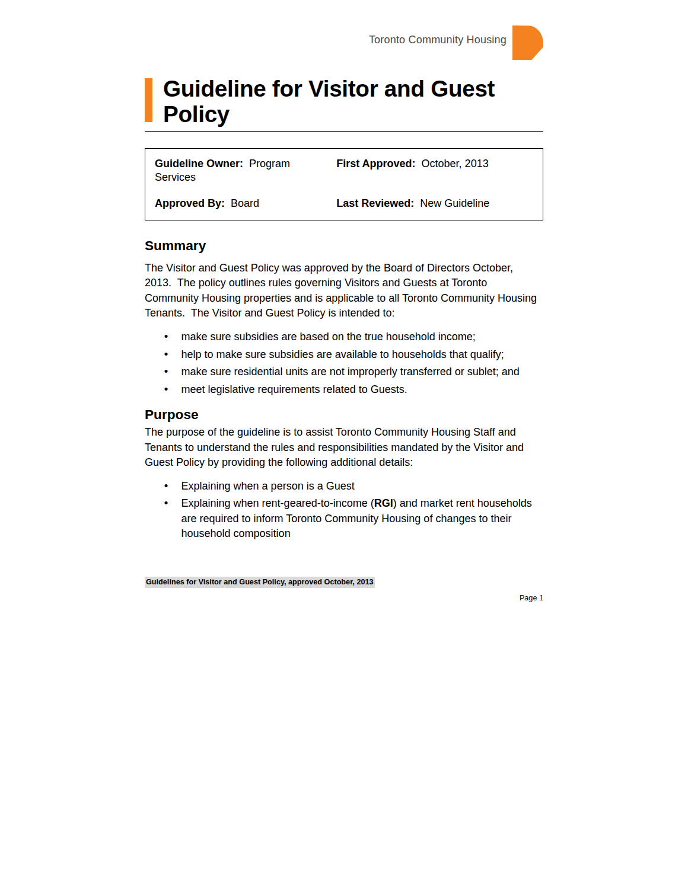Toronto Community Housing
Guideline for Visitor and Guest Policy
| Guideline Owner: Program Services | First Approved: October, 2013 |
| Approved By: Board | Last Reviewed: New Guideline |
Summary
The Visitor and Guest Policy was approved by the Board of Directors October, 2013. The policy outlines rules governing Visitors and Guests at Toronto Community Housing properties and is applicable to all Toronto Community Housing Tenants. The Visitor and Guest Policy is intended to:
make sure subsidies are based on the true household income;
help to make sure subsidies are available to households that qualify;
make sure residential units are not improperly transferred or sublet; and
meet legislative requirements related to Guests.
Purpose
The purpose of the guideline is to assist Toronto Community Housing Staff and Tenants to understand the rules and responsibilities mandated by the Visitor and Guest Policy by providing the following additional details:
Explaining when a person is a Guest
Explaining when rent-geared-to-income (RGI) and market rent households are required to inform Toronto Community Housing of changes to their household composition
Guidelines for Visitor and Guest Policy, approved October, 2013
Page 1